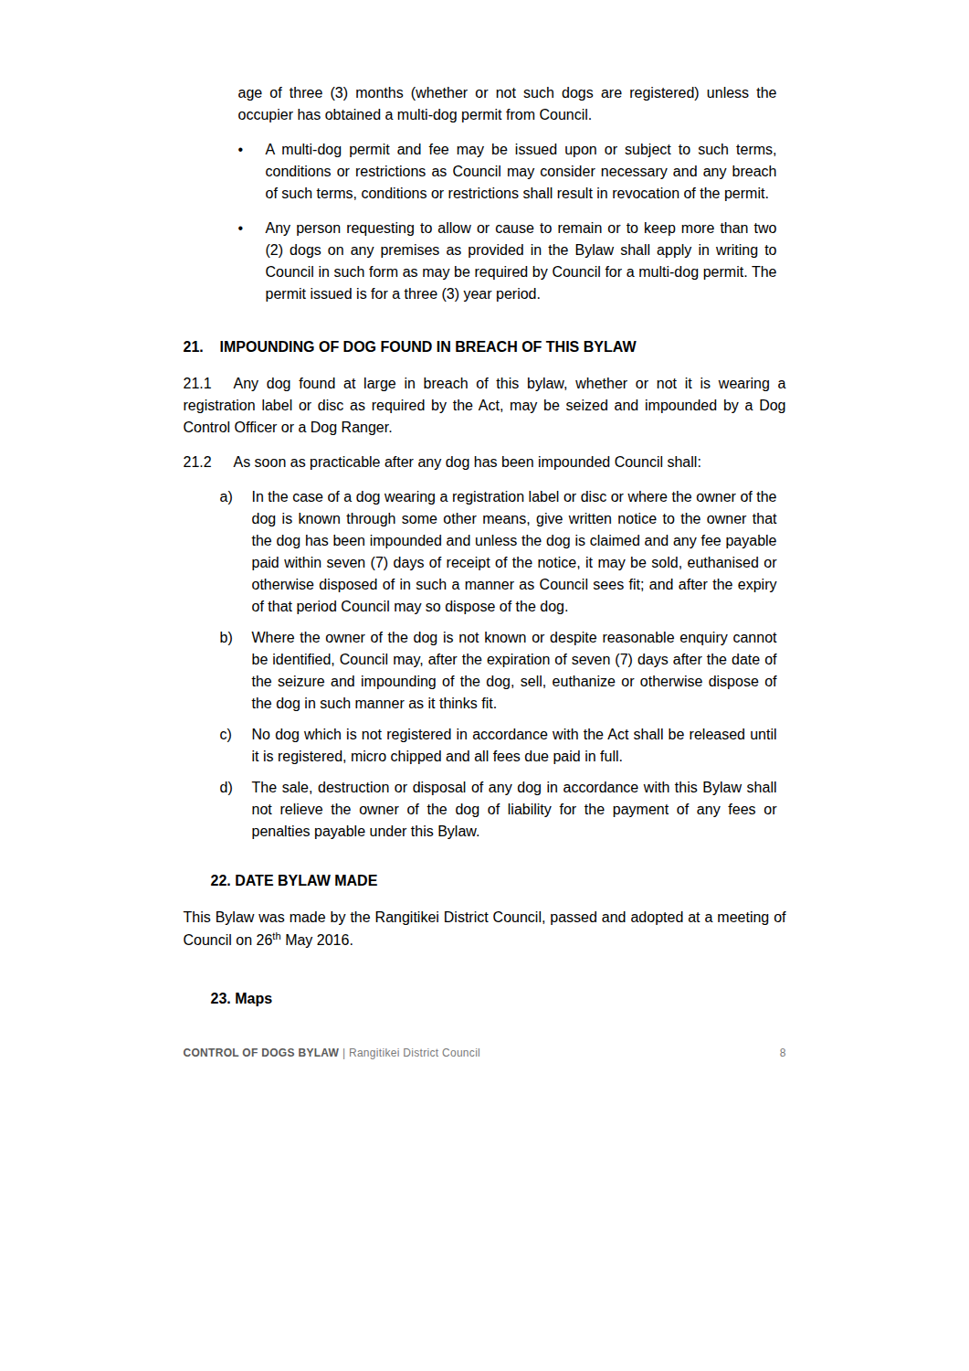age of three (3) months (whether or not such dogs are registered) unless the occupier has obtained a multi-dog permit from Council.
A multi-dog permit and fee may be issued upon or subject to such terms, conditions or restrictions as Council may consider necessary and any breach of such terms, conditions or restrictions shall result in revocation of the permit.
Any person requesting to allow or cause to remain or to keep more than two (2) dogs on any premises as provided in the Bylaw shall apply in writing to Council in such form as may be required by Council for a multi-dog permit. The permit issued is for a three (3) year period.
21. IMPOUNDING OF DOG FOUND IN BREACH OF THIS BYLAW
21.1 Any dog found at large in breach of this bylaw, whether or not it is wearing a registration label or disc as required by the Act, may be seized and impounded by a Dog Control Officer or a Dog Ranger.
21.2 As soon as practicable after any dog has been impounded Council shall:
In the case of a dog wearing a registration label or disc or where the owner of the dog is known through some other means, give written notice to the owner that the dog has been impounded and unless the dog is claimed and any fee payable paid within seven (7) days of receipt of the notice, it may be sold, euthanised or otherwise disposed of in such a manner as Council sees fit; and after the expiry of that period Council may so dispose of the dog.
Where the owner of the dog is not known or despite reasonable enquiry cannot be identified, Council may, after the expiration of seven (7) days after the date of the seizure and impounding of the dog, sell, euthanize or otherwise dispose of the dog in such manner as it thinks fit.
No dog which is not registered in accordance with the Act shall be released until it is registered, micro chipped and all fees due paid in full.
The sale, destruction or disposal of any dog in accordance with this Bylaw shall not relieve the owner of the dog of liability for the payment of any fees or penalties payable under this Bylaw.
22. DATE BYLAW MADE
This Bylaw was made by the Rangitikei District Council, passed and adopted at a meeting of Council on 26th May 2016.
23. Maps
CONTROL OF DOGS BYLAW | Rangitikei District Council
8